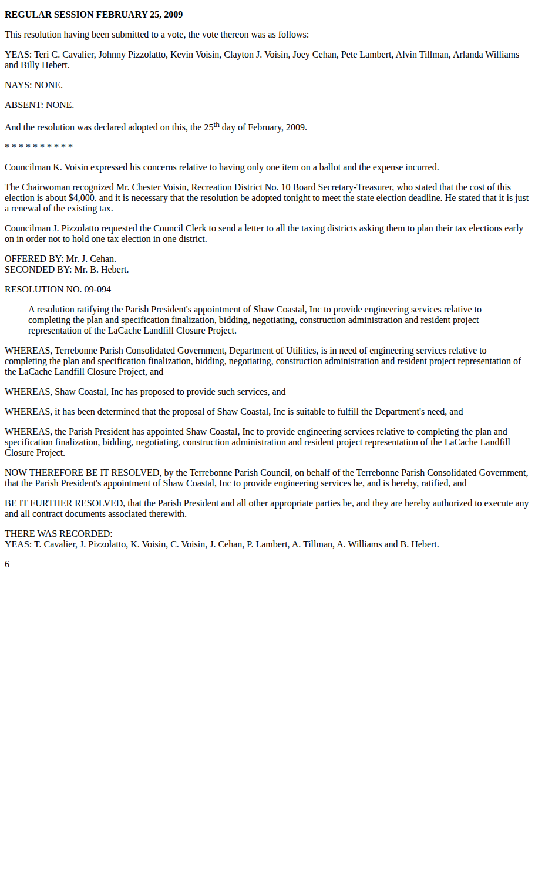REGULAR SESSION FEBRUARY 25, 2009
This resolution having been submitted to a vote, the vote thereon was as follows:
YEAS: Teri C. Cavalier, Johnny Pizzolatto, Kevin Voisin, Clayton J. Voisin, Joey Cehan, Pete Lambert, Alvin Tillman, Arlanda Williams and Billy Hebert.
NAYS: NONE.
ABSENT: NONE.
And the resolution was declared adopted on this, the 25th day of February, 2009.
* * * * * * * * * *
Councilman K. Voisin expressed his concerns relative to having only one item on a ballot and the expense incurred.
The Chairwoman recognized Mr. Chester Voisin, Recreation District No. 10 Board Secretary-Treasurer, who stated that the cost of this election is about $4,000. and it is necessary that the resolution be adopted tonight to meet the state election deadline. He stated that it is just a renewal of the existing tax.
Councilman J. Pizzolatto requested the Council Clerk to send a letter to all the taxing districts asking them to plan their tax elections early on in order not to hold one tax election in one district.
OFFERED BY: Mr. J. Cehan.
SECONDED BY: Mr. B. Hebert.
RESOLUTION NO. 09-094
A resolution ratifying the Parish President's appointment of Shaw Coastal, Inc to provide engineering services relative to completing the plan and specification finalization, bidding, negotiating, construction administration and resident project representation of the LaCache Landfill Closure Project.
WHEREAS, Terrebonne Parish Consolidated Government, Department of Utilities, is in need of engineering services relative to completing the plan and specification finalization, bidding, negotiating, construction administration and resident project representation of the LaCache Landfill Closure Project, and
WHEREAS, Shaw Coastal, Inc has proposed to provide such services, and
WHEREAS, it has been determined that the proposal of Shaw Coastal, Inc is suitable to fulfill the Department's need, and
WHEREAS, the Parish President has appointed Shaw Coastal, Inc to provide engineering services relative to completing the plan and specification finalization, bidding, negotiating, construction administration and resident project representation of the LaCache Landfill Closure Project.
NOW THEREFORE BE IT RESOLVED, by the Terrebonne Parish Council, on behalf of the Terrebonne Parish Consolidated Government, that the Parish President's appointment of Shaw Coastal, Inc to provide engineering services be, and is hereby, ratified, and
BE IT FURTHER RESOLVED, that the Parish President and all other appropriate parties be, and they are hereby authorized to execute any and all contract documents associated therewith.
THERE WAS RECORDED:
YEAS: T. Cavalier, J. Pizzolatto, K. Voisin, C. Voisin, J. Cehan, P. Lambert, A. Tillman, A. Williams and B. Hebert.
6